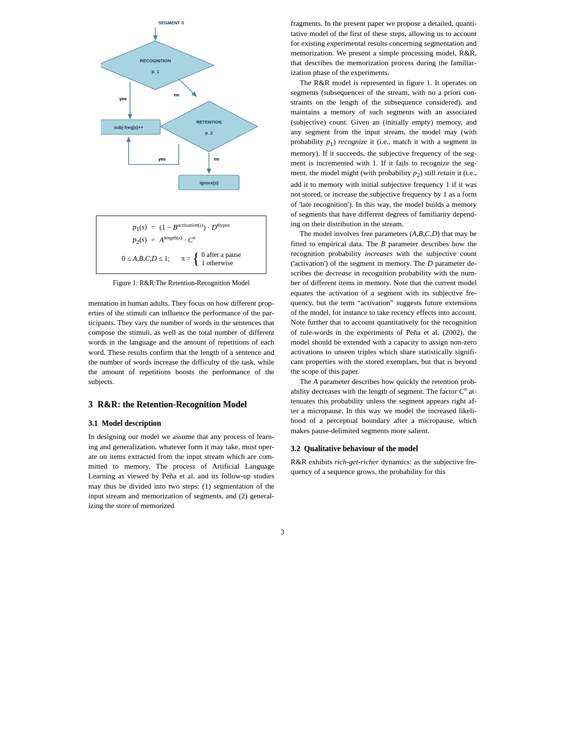SEGMENT S RECOGNITION p_1 yes no subj-freq(s)++ RETENTION p_2 yes no ignore(s)
| p 1 ( s ) | = | (1 − B activation ( s ) ) · D # types |
| p 2 ( s ) | = | A length ( s ) · C π |
0 ≤ A,B,C,D ≤ 1; π = { 0 after a pause
1 otherwise
Figure 1: R&R:The Retention-Recognition Model
mentation in human adults. They focus on how different properties of the stimuli can influence the performance of the participants. They vary the number of words in the sentences that compose the stimuli, as well as the total number of different words in the language and the amount of repetitions of each word. These results confirm that the length of a sentence and the number of words increase the difficulty of the task, while the amount of repetitions boosts the performance of the subjects.
3 R&R: the Retention-Recognition Model
3.1 Model description
In designing our model we assume that any process of learning and generalization, whatever form it may take, must operate on items extracted from the input stream which are committed to memory. The process of Artificial Language Learning as viewed by Peña et al. and its follow-up studies may thus be divided into two steps: (1) segmentation of the input stream and memorization of segments, and (2) generalizing the store of memorized
fragments. In the present paper we propose a detailed, quantitative model of the first of these steps, allowing us to account for existing experimental results concerning segmentation and memorization. We present a simple processing model, R&R, that describes the memorization process during the familiarization phase of the experiments.
The R&R model is represented in figure 1. It operates on segments (subsequences of the stream, with no a priori constraints on the length of the subsequence considered), and maintains a memory of such segments with an associated (subjective) count. Given an (initially empty) memory, and any segment from the input stream, the model may (with probability p1) recognize it (i.e., match it with a segment in memory). If it succeeds, the subjective frequency of the segment is incremented with 1. If it fails to recognize the segment, the model might (with probability p2) still retain it (i.e., add it to memory with initial subjective frequency 1 if it was not stored, or increase the subjective frequency by 1 as a form of 'late recognition'). In this way, the model builds a memory of segments that have different degrees of familiarity depending on their distribution in the stream.
The model involves free parameters (A,B,C,D) that may be fitted to empirical data. The B parameter describes how the recognition probability increases with the subjective count ('activation') of the segment in memory. The D parameter describes the decrease in recognition probability with the number of different items in memory. Note that the current model equates the activation of a segment with its subjective frequency, but the term “activation” suggests future extensions of the model, for instance to take recency effects into account. Note further that to account quantitatively for the recognition of rule-words in the experiments of Peña et al. (2002), the model should be extended with a capacity to assign non-zero activations to unseen triples which share statistically significant properties with the stored exemplars, but that is beyond the scope of this paper.
The A parameter describes how quickly the retention probability decreases with the length of segment. The factor Cπ attenuates this probability unless the segment appears right after a micropause. In this way we model the increased likelihood of a perceptual boundary after a micropause, which makes pause-delimited segments more salient.
3.2 Qualitative behaviour of the model
R&R exhibits rich-get-richer dynamics: as the subjective frequency of a sequence grows, the probability for this
3